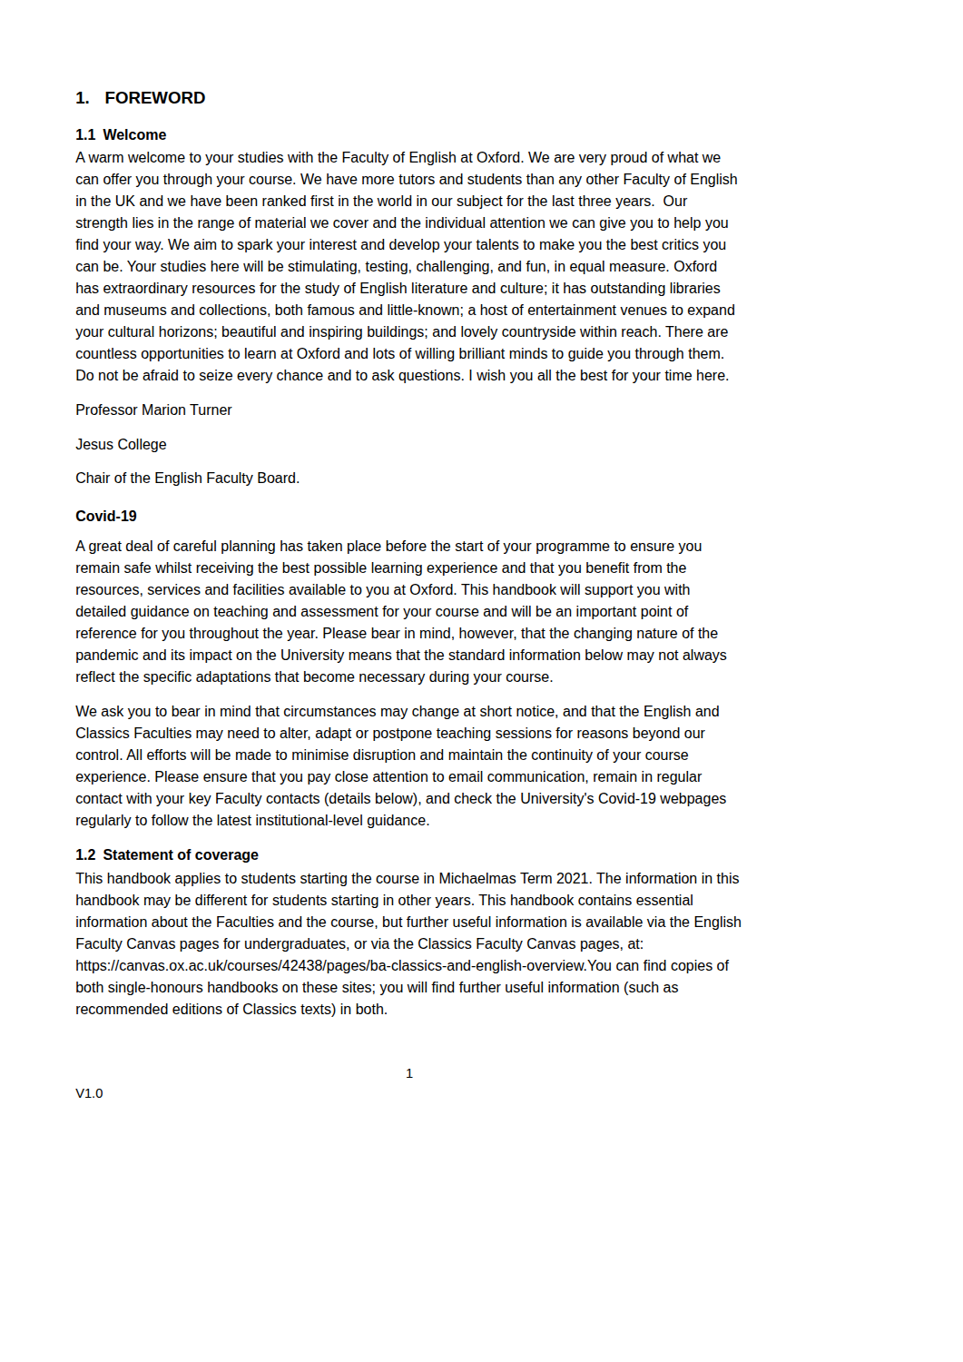1. FOREWORD
1.1 Welcome
A warm welcome to your studies with the Faculty of English at Oxford. We are very proud of what we can offer you through your course. We have more tutors and students than any other Faculty of English in the UK and we have been ranked first in the world in our subject for the last three years. Our strength lies in the range of material we cover and the individual attention we can give you to help you find your way. We aim to spark your interest and develop your talents to make you the best critics you can be. Your studies here will be stimulating, testing, challenging, and fun, in equal measure. Oxford has extraordinary resources for the study of English literature and culture; it has outstanding libraries and museums and collections, both famous and little-known; a host of entertainment venues to expand your cultural horizons; beautiful and inspiring buildings; and lovely countryside within reach. There are countless opportunities to learn at Oxford and lots of willing brilliant minds to guide you through them. Do not be afraid to seize every chance and to ask questions. I wish you all the best for your time here.
Professor Marion Turner
Jesus College
Chair of the English Faculty Board.
Covid-19
A great deal of careful planning has taken place before the start of your programme to ensure you remain safe whilst receiving the best possible learning experience and that you benefit from the resources, services and facilities available to you at Oxford. This handbook will support you with detailed guidance on teaching and assessment for your course and will be an important point of reference for you throughout the year. Please bear in mind, however, that the changing nature of the pandemic and its impact on the University means that the standard information below may not always reflect the specific adaptations that become necessary during your course.
We ask you to bear in mind that circumstances may change at short notice, and that the English and Classics Faculties may need to alter, adapt or postpone teaching sessions for reasons beyond our control. All efforts will be made to minimise disruption and maintain the continuity of your course experience. Please ensure that you pay close attention to email communication, remain in regular contact with your key Faculty contacts (details below), and check the University's Covid-19 webpages regularly to follow the latest institutional-level guidance.
1.2 Statement of coverage
This handbook applies to students starting the course in Michaelmas Term 2021. The information in this handbook may be different for students starting in other years. This handbook contains essential information about the Faculties and the course, but further useful information is available via the English Faculty Canvas pages for undergraduates, or via the Classics Faculty Canvas pages, at: https://canvas.ox.ac.uk/courses/42438/pages/ba-classics-and-english-overview.You can find copies of both single-honours handbooks on these sites; you will find further useful information (such as recommended editions of Classics texts) in both.
1
V1.0